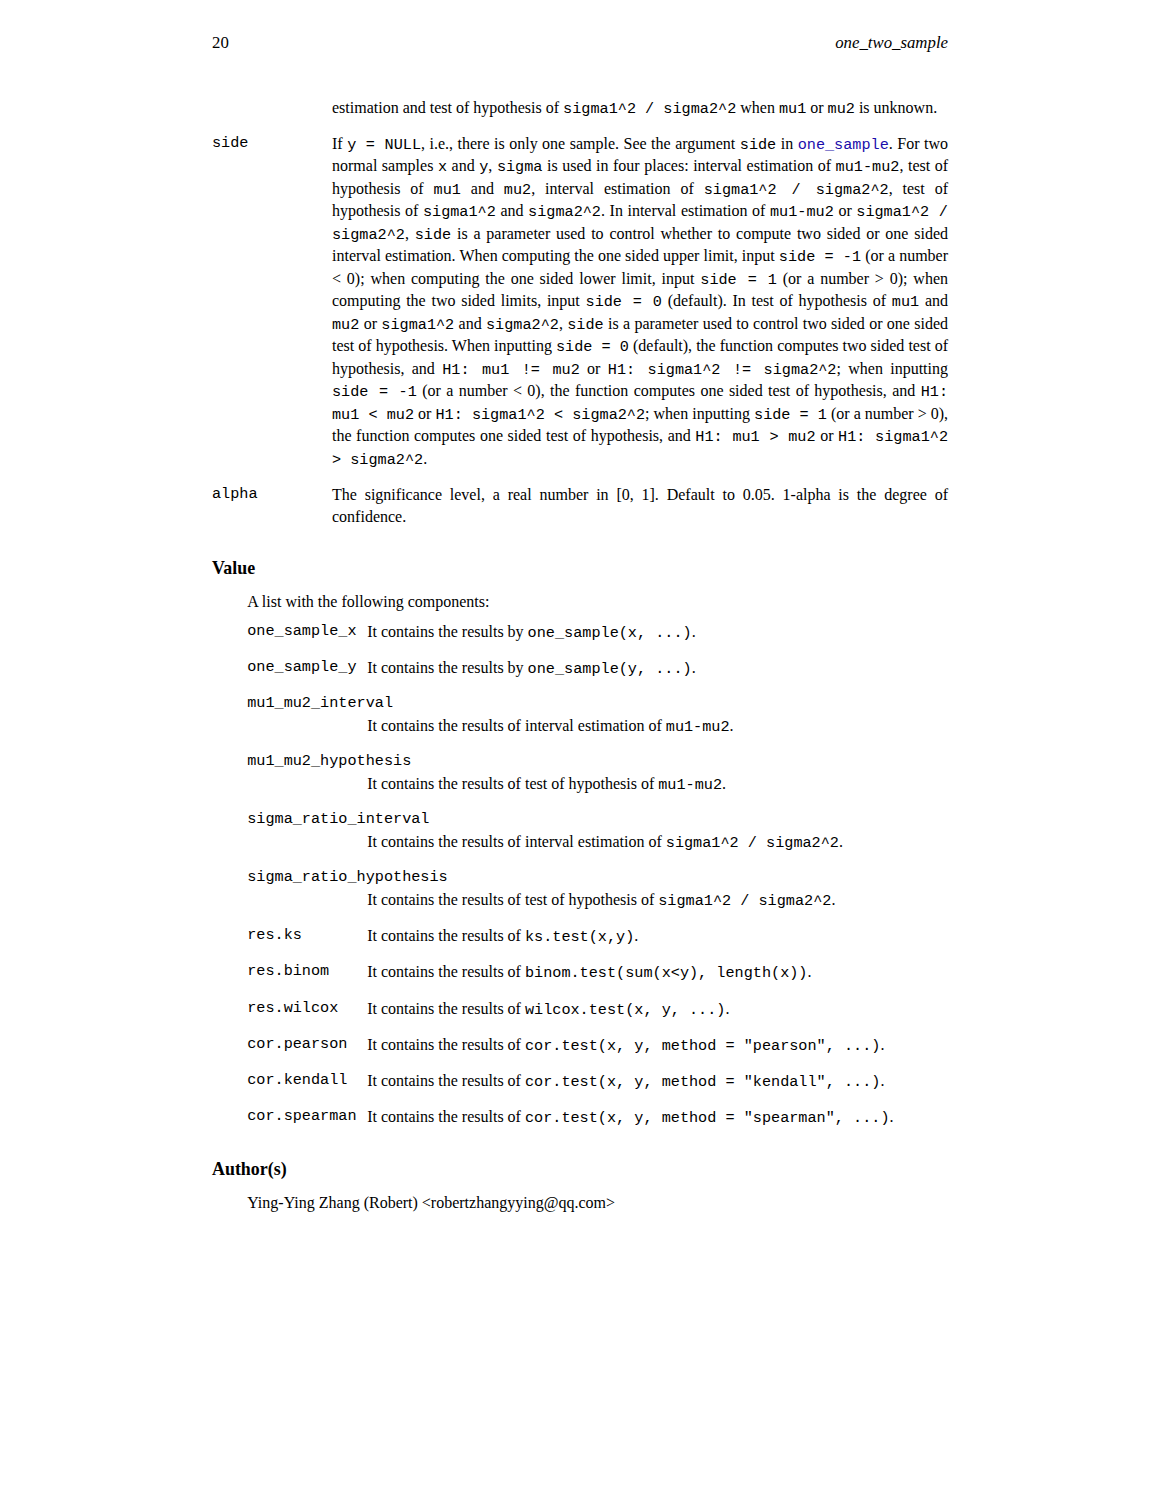20 one_two_sample
estimation and test of hypothesis of sigma1^2 / sigma2^2 when mu1 or mu2 is unknown.
side
If y = NULL, i.e., there is only one sample. See the argument side in one_sample. For two normal samples x and y, sigma is used in four places: interval estimation of mu1-mu2, test of hypothesis of mu1 and mu2, interval estimation of sigma1^2 / sigma2^2, test of hypothesis of sigma1^2 and sigma2^2. In interval estimation of mu1-mu2 or sigma1^2 / sigma2^2, side is a parameter used to control whether to compute two sided or one sided interval estimation. When computing the one sided upper limit, input side = -1 (or a number < 0); when computing the one sided lower limit, input side = 1 (or a number > 0); when computing the two sided limits, input side = 0 (default). In test of hypothesis of mu1 and mu2 or sigma1^2 and sigma2^2, side is a parameter used to control two sided or one sided test of hypothesis. When inputting side = 0 (default), the function computes two sided test of hypothesis, and H1: mu1 != mu2 or H1: sigma1^2 != sigma2^2; when inputting side = -1 (or a number < 0), the function computes one sided test of hypothesis, and H1: mu1 < mu2 or H1: sigma1^2 < sigma2^2; when inputting side = 1 (or a number > 0), the function computes one sided test of hypothesis, and H1: mu1 > mu2 or H1: sigma1^2 > sigma2^2.
alpha
The significance level, a real number in [0, 1]. Default to 0.05. 1-alpha is the degree of confidence.
Value
A list with the following components:
one_sample_x
It contains the results by one_sample(x, ...).
one_sample_y
It contains the results by one_sample(y, ...).
mu1_mu2_interval
It contains the results of interval estimation of mu1-mu2.
mu1_mu2_hypothesis
It contains the results of test of hypothesis of mu1-mu2.
sigma_ratio_interval
It contains the results of interval estimation of sigma1^2 / sigma2^2.
sigma_ratio_hypothesis
It contains the results of test of hypothesis of sigma1^2 / sigma2^2.
res.ks
It contains the results of ks.test(x,y).
res.binom
It contains the results of binom.test(sum(x<y), length(x)).
res.wilcox
It contains the results of wilcox.test(x, y, ...).
cor.pearson
It contains the results of cor.test(x, y, method = "pearson", ...).
cor.kendall
It contains the results of cor.test(x, y, method = "kendall", ...).
cor.spearman
It contains the results of cor.test(x, y, method = "spearman", ...).
Author(s)
Ying-Ying Zhang (Robert) <robertzhangyying@qq.com>